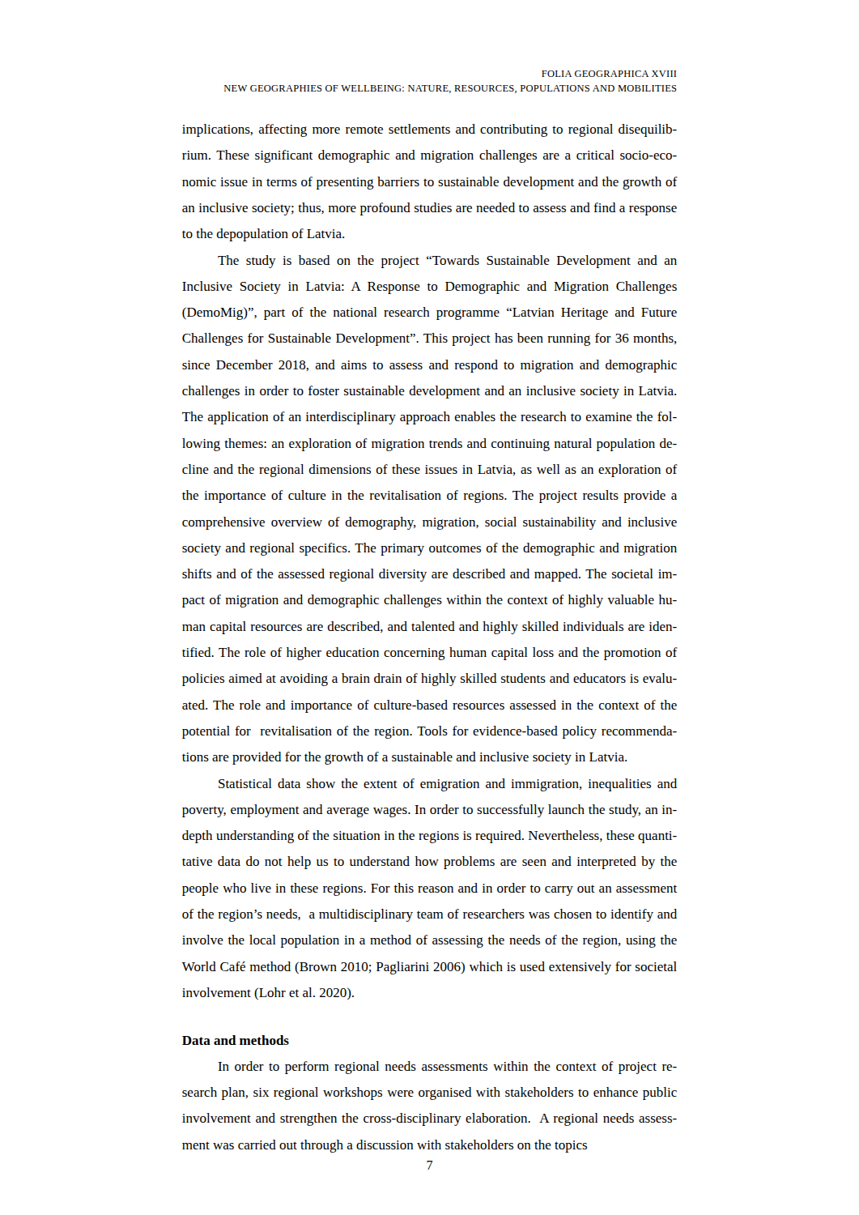Folia Geographica XVIII New Geographies of Wellbeing: Nature, Resources, Populations and Mobilities
implications, affecting more remote settlements and contributing to regional disequilibrium. These significant demographic and migration challenges are a critical socio-economic issue in terms of presenting barriers to sustainable development and the growth of an inclusive society; thus, more profound studies are needed to assess and find a response to the depopulation of Latvia.
The study is based on the project “Towards Sustainable Development and an Inclusive Society in Latvia: A Response to Demographic and Migration Challenges (DemoMig)”, part of the national research programme “Latvian Heritage and Future Challenges for Sustainable Development”. This project has been running for 36 months, since December 2018, and aims to assess and respond to migration and demographic challenges in order to foster sustainable development and an inclusive society in Latvia. The application of an interdisciplinary approach enables the research to examine the following themes: an exploration of migration trends and continuing natural population decline and the regional dimensions of these issues in Latvia, as well as an exploration of the importance of culture in the revitalisation of regions. The project results provide a comprehensive overview of demography, migration, social sustainability and inclusive society and regional specifics. The primary outcomes of the demographic and migration shifts and of the assessed regional diversity are described and mapped. The societal impact of migration and demographic challenges within the context of highly valuable human capital resources are described, and talented and highly skilled individuals are identified. The role of higher education concerning human capital loss and the promotion of policies aimed at avoiding a brain drain of highly skilled students and educators is evaluated. The role and importance of culture-based resources assessed in the context of the potential for revitalisation of the region. Tools for evidence-based policy recommendations are provided for the growth of a sustainable and inclusive society in Latvia.
Statistical data show the extent of emigration and immigration, inequalities and poverty, employment and average wages. In order to successfully launch the study, an in-depth understanding of the situation in the regions is required. Nevertheless, these quantitative data do not help us to understand how problems are seen and interpreted by the people who live in these regions. For this reason and in order to carry out an assessment of the region’s needs, a multidisciplinary team of researchers was chosen to identify and involve the local population in a method of assessing the needs of the region, using the World Café method (Brown 2010; Pagliarini 2006) which is used extensively for societal involvement (Lohr et al. 2020).
Data and methods
In order to perform regional needs assessments within the context of project research plan, six regional workshops were organised with stakeholders to enhance public involvement and strengthen the cross-disciplinary elaboration. A regional needs assessment was carried out through a discussion with stakeholders on the topics
7